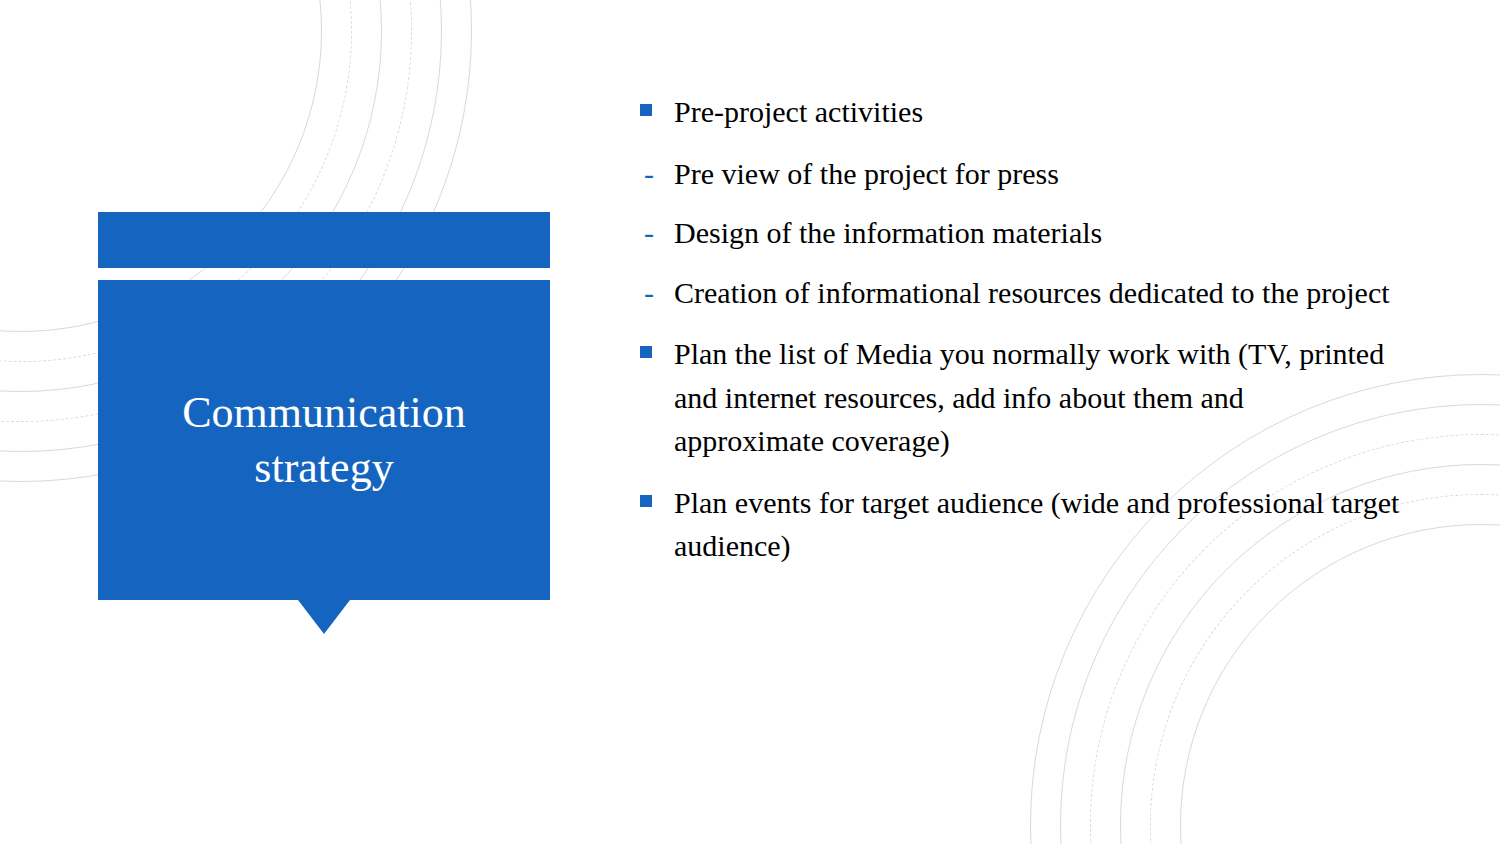Communication
strategy
Pre-project activities
Pre view of the project for press
Design of the information materials
Creation of informational resources dedicated to the project
Plan the list of Media you normally work with (TV, printed and internet resources, add info about them and approximate coverage)
Plan events for target audience (wide and professional target audience)